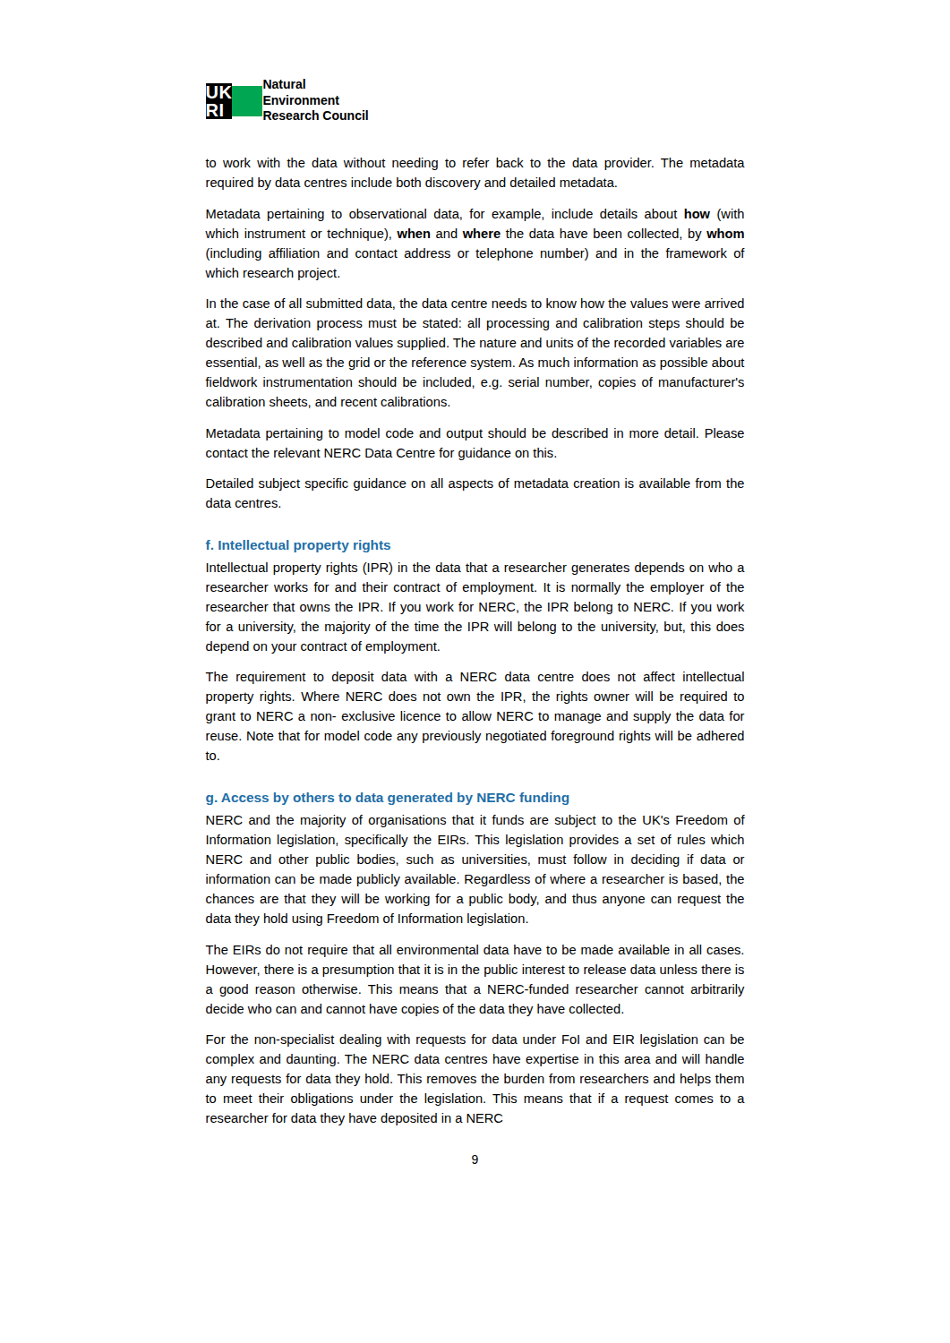| / UK RI / / | Natural Environment Research Council |
to work with the data without needing to refer back to the data provider. The metadata required by data centres include both discovery and detailed metadata.
Metadata pertaining to observational data, for example, include details about how (with which instrument or technique), when and where the data have been collected, by whom (including affiliation and contact address or telephone number) and in the framework of which research project.
In the case of all submitted data, the data centre needs to know how the values were arrived at. The derivation process must be stated: all processing and calibration steps should be described and calibration values supplied. The nature and units of the recorded variables are essential, as well as the grid or the reference system. As much information as possible about fieldwork instrumentation should be included, e.g. serial number, copies of manufacturer's calibration sheets, and recent calibrations.
Metadata pertaining to model code and output should be described in more detail. Please contact the relevant NERC Data Centre for guidance on this.
Detailed subject specific guidance on all aspects of metadata creation is available from the data centres.
f. Intellectual property rights
Intellectual property rights (IPR) in the data that a researcher generates depends on who a researcher works for and their contract of employment. It is normally the employer of the researcher that owns the IPR. If you work for NERC, the IPR belong to NERC. If you work for a university, the majority of the time the IPR will belong to the university, but, this does depend on your contract of employment.
The requirement to deposit data with a NERC data centre does not affect intellectual property rights. Where NERC does not own the IPR, the rights owner will be required to grant to NERC a non- exclusive licence to allow NERC to manage and supply the data for reuse. Note that for model code any previously negotiated foreground rights will be adhered to.
g. Access by others to data generated by NERC funding
NERC and the majority of organisations that it funds are subject to the UK's Freedom of Information legislation, specifically the EIRs. This legislation provides a set of rules which NERC and other public bodies, such as universities, must follow in deciding if data or information can be made publicly available. Regardless of where a researcher is based, the chances are that they will be working for a public body, and thus anyone can request the data they hold using Freedom of Information legislation.
The EIRs do not require that all environmental data have to be made available in all cases. However, there is a presumption that it is in the public interest to release data unless there is a good reason otherwise. This means that a NERC-funded researcher cannot arbitrarily decide who can and cannot have copies of the data they have collected.
For the non-specialist dealing with requests for data under FoI and EIR legislation can be complex and daunting. The NERC data centres have expertise in this area and will handle any requests for data they hold. This removes the burden from researchers and helps them to meet their obligations under the legislation. This means that if a request comes to a researcher for data they have deposited in a NERC
9